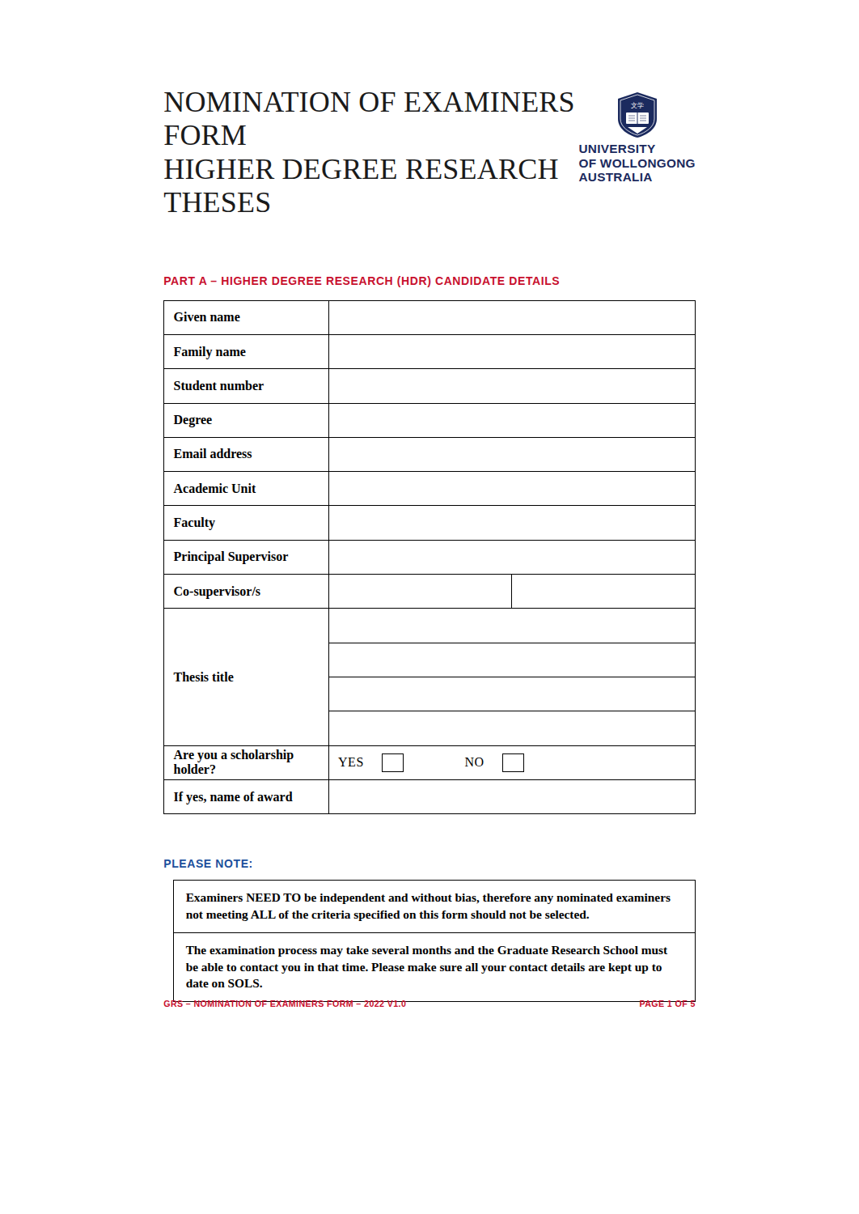NOMINATION OF EXAMINERS FORM
HIGHER DEGREE RESEARCH THESES
文学
UNIVERSITY
OF WOLLONGONG
AUSTRALIA
PART A – HIGHER DEGREE RESEARCH (HDR) CANDIDATE DETAILS
| Given name | |
| Family name | |
| Student number | |
| Degree | |
| Email address | |
| Academic Unit | |
| Faculty | |
| Principal Supervisor | |
| Co-supervisor/s | | |
| Thesis title | |
| Are you a scholarship holder? | YES NO |
| If yes, name of award | |
PLEASE NOTE:
| Examiners NEED TO be independent and without bias, therefore any nominated examiners not meeting ALL of the criteria specified on this form should not be selected. |
| The examination process may take several months and the Graduate Research School must be able to contact you in that time. Please make sure all your contact details are kept up to date on SOLS. |
GRS – NOMINATION OF EXAMINERS FORM – 2022 V1.0 PAGE 1 OF 5